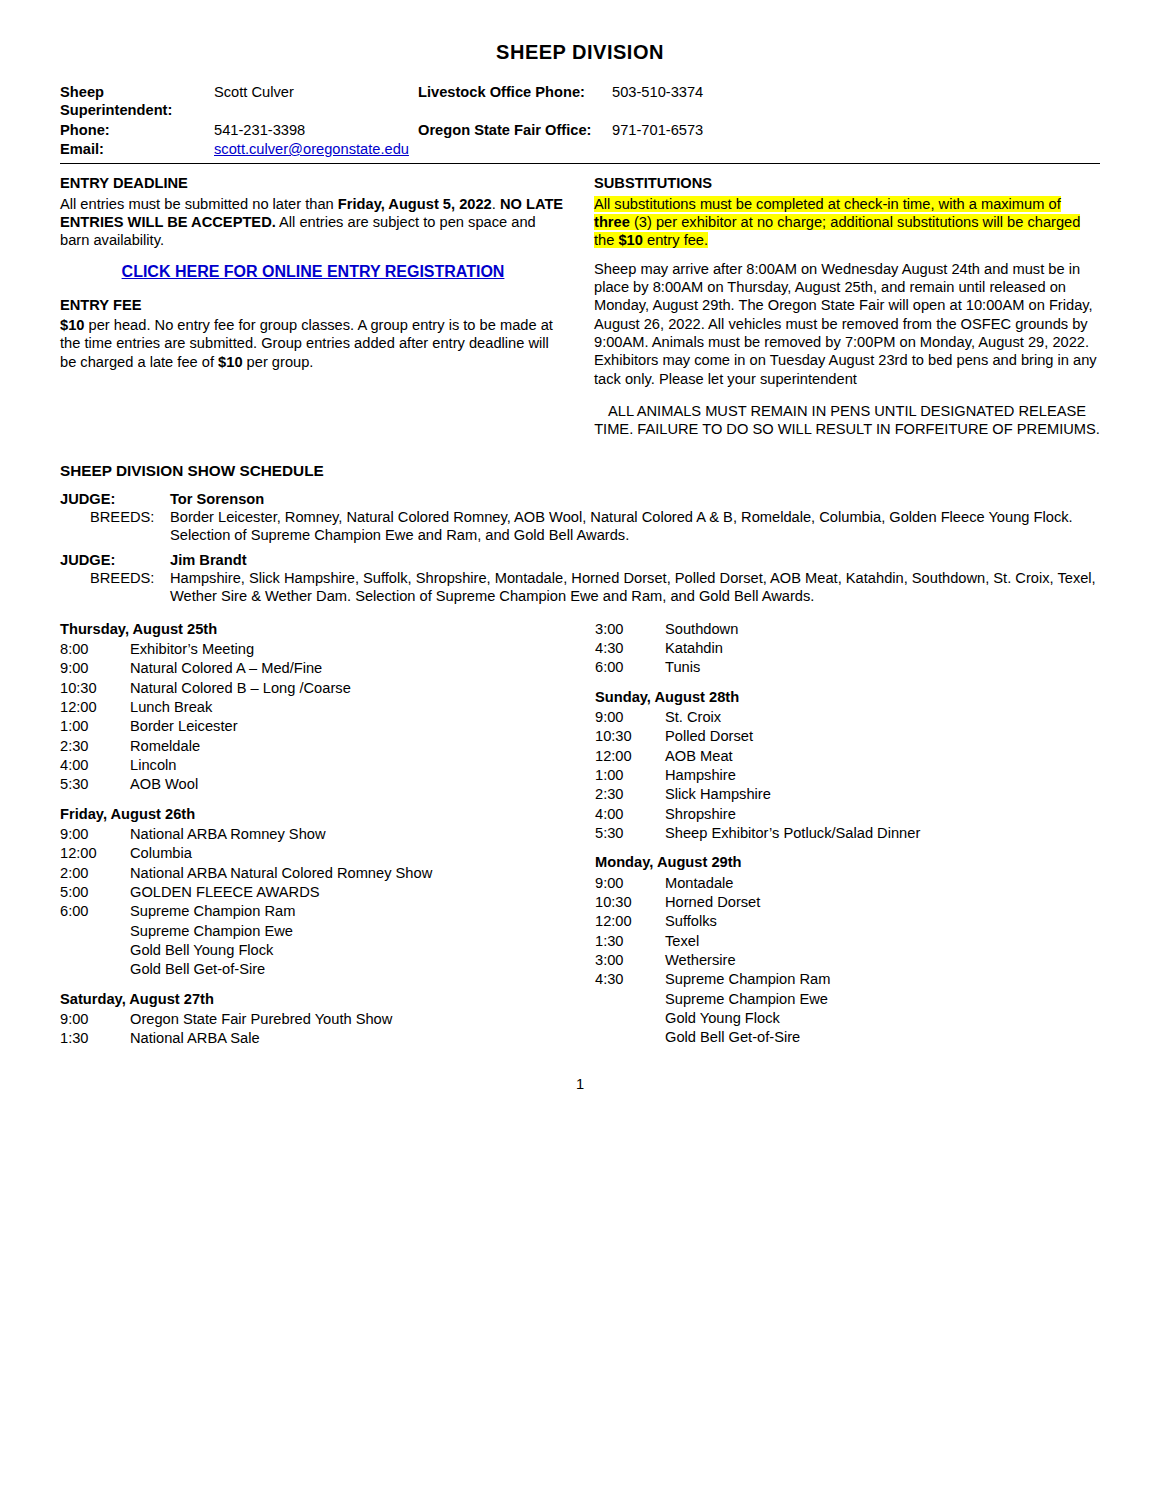SHEEP DIVISION
| Sheep Superintendent: | Scott Culver | Livestock Office Phone: | 503-510-3374 |
| Phone: | 541-231-3398 | Oregon State Fair Office: | 971-701-6573 |
| Email: | scott.culver@oregonstate.edu |
ENTRY DEADLINE
All entries must be submitted no later than Friday, August 5, 2022. NO LATE ENTRIES WILL BE ACCEPTED. All entries are subject to pen space and barn availability.
CLICK HERE FOR ONLINE ENTRY REGISTRATION
ENTRY FEE
$10 per head. No entry fee for group classes. A group entry is to be made at the time entries are submitted. Group entries added after entry deadline will be charged a late fee of $10 per group.
SUBSTITUTIONS
All substitutions must be completed at check-in time, with a maximum of three (3) per exhibitor at no charge; additional substitutions will be charged the $10 entry fee.
Sheep may arrive after 8:00AM on Wednesday August 24th and must be in place by 8:00AM on Thursday, August 25th, and remain until released on Monday, August 29th. The Oregon State Fair will open at 10:00AM on Friday, August 26, 2022. All vehicles must be removed from the OSFEC grounds by 9:00AM. Animals must be removed by 7:00PM on Monday, August 29, 2022. Exhibitors may come in on Tuesday August 23rd to bed pens and bring in any tack only. Please let your superintendent
ALL ANIMALS MUST REMAIN IN PENS UNTIL DESIGNATED RELEASE TIME. FAILURE TO DO SO WILL RESULT IN FORFEITURE OF PREMIUMS.
SHEEP DIVISION SHOW SCHEDULE
JUDGE:
Tor Sorenson
BREEDS:
Border Leicester, Romney, Natural Colored Romney, AOB Wool, Natural Colored A & B, Romeldale, Columbia, Golden Fleece Young Flock. Selection of Supreme Champion Ewe and Ram, and Gold Bell Awards.
JUDGE:
Jim Brandt
BREEDS:
Hampshire, Slick Hampshire, Suffolk, Shropshire, Montadale, Horned Dorset, Polled Dorset, AOB Meat, Katahdin, Southdown, St. Croix, Texel, Wether Sire & Wether Dam. Selection of Supreme Champion Ewe and Ram, and Gold Bell Awards.
Thursday, August 25th
| 8:00 | Exhibitor’s Meeting |
| 9:00 | Natural Colored A – Med/Fine |
| 10:30 | Natural Colored B – Long /Coarse |
| 12:00 | Lunch Break |
| 1:00 | Border Leicester |
| 2:30 | Romeldale |
| 4:00 | Lincoln |
| 5:30 | AOB Wool |
Friday, August 26th
| 9:00 | National ARBA Romney Show |
| 12:00 | Columbia |
| 2:00 | National ARBA Natural Colored Romney Show |
| 5:00 | GOLDEN FLEECE AWARDS |
| 6:00 | Supreme Champion Ram |
| | Supreme Champion Ewe |
| | Gold Bell Young Flock |
| | Gold Bell Get-of-Sire |
Saturday, August 27th
| 9:00 | Oregon State Fair Purebred Youth Show |
| 1:30 | National ARBA Sale |
| 3:00 | Southdown |
| 4:30 | Katahdin |
| 6:00 | Tunis |
Sunday, August 28th
| 9:00 | St. Croix |
| 10:30 | Polled Dorset |
| 12:00 | AOB Meat |
| 1:00 | Hampshire |
| 2:30 | Slick Hampshire |
| 4:00 | Shropshire |
| 5:30 | Sheep Exhibitor’s Potluck/Salad Dinner |
Monday, August 29th
| 9:00 | Montadale |
| 10:30 | Horned Dorset |
| 12:00 | Suffolks |
| 1:30 | Texel |
| 3:00 | Wethersire |
| 4:30 | Supreme Champion Ram |
| | Supreme Champion Ewe |
| | Gold Young Flock |
| | Gold Bell Get-of-Sire |
1